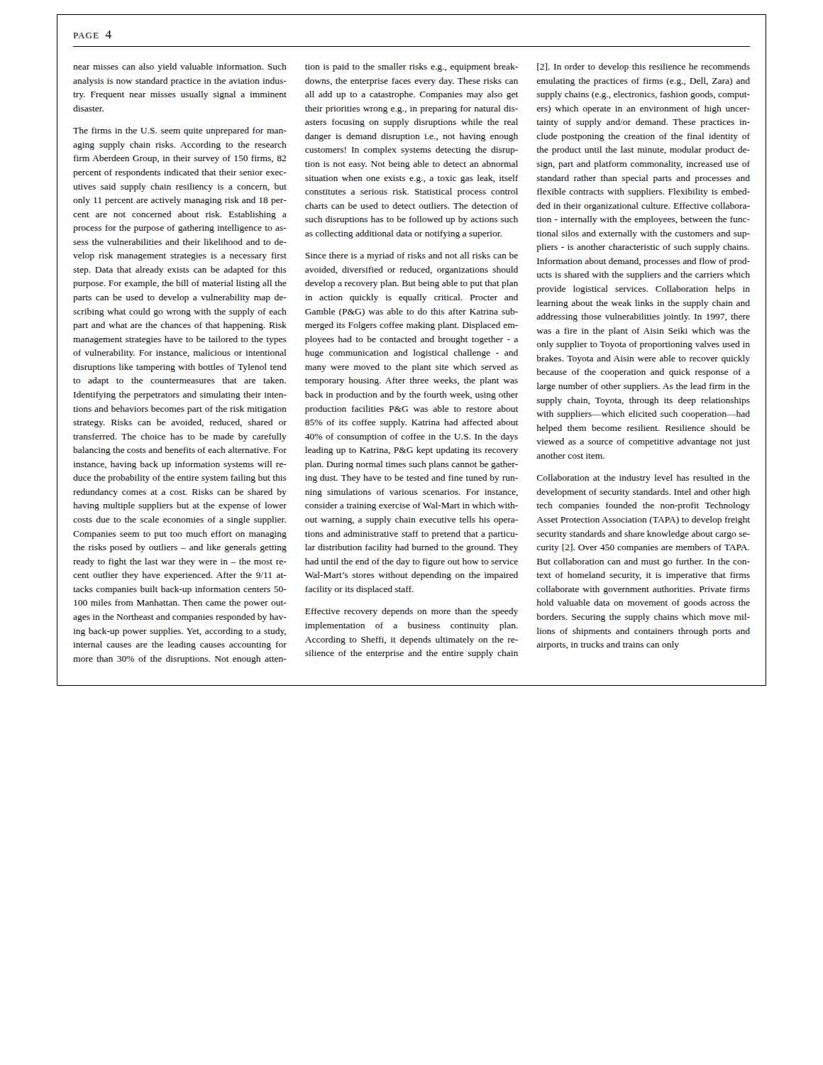PAGE 4
near misses can also yield valuable information. Such analysis is now standard practice in the aviation industry. Frequent near misses usually signal a imminent disaster.
The firms in the U.S. seem quite unprepared for managing supply chain risks. According to the research firm Aberdeen Group, in their survey of 150 firms, 82 percent of respondents indicated that their senior executives said supply chain resiliency is a concern, but only 11 percent are actively managing risk and 18 percent are not concerned about risk. Establishing a process for the purpose of gathering intelligence to assess the vulnerabilities and their likelihood and to develop risk management strategies is a necessary first step. Data that already exists can be adapted for this purpose. For example, the bill of material listing all the parts can be used to develop a vulnerability map describing what could go wrong with the supply of each part and what are the chances of that happening. Risk management strategies have to be tailored to the types of vulnerability. For instance, malicious or intentional disruptions like tampering with bottles of Tylenol tend to adapt to the countermeasures that are taken. Identifying the perpetrators and simulating their intentions and behaviors becomes part of the risk mitigation strategy. Risks can be avoided, reduced, shared or transferred. The choice has to be made by carefully balancing the costs and benefits of each alternative. For instance, having back up information systems will reduce the probability of the entire system failing but this redundancy comes at a cost. Risks can be shared by having multiple suppliers but at the expense of lower costs due to the scale economies of a single supplier. Companies seem to put too much effort on managing the risks posed by outliers – and like generals getting ready to fight the last war they were in – the most recent outlier they have experienced. After the 9/11 attacks companies built back-up information centers 50-100 miles from Manhattan. Then came the power outages in the Northeast and companies responded by having back-up power supplies. Yet, according to a study, internal causes are the leading causes accounting for more than 30% of the disruptions. Not enough attention is paid to the smaller risks e.g., equipment breakdowns, the enterprise faces every day. These risks can all add up to a catastrophe. Companies may also get their priorities wrong e.g., in preparing for natural disasters focusing on supply disruptions while the real danger is demand disruption i.e., not having enough customers! In complex systems detecting the disruption is not easy. Not being able to detect an abnormal situation when one exists e.g., a toxic gas leak, itself constitutes a serious risk. Statistical process control charts can be used to detect outliers. The detection of such disruptions has to be followed up by actions such as collecting additional data or notifying a superior.
Since there is a myriad of risks and not all risks can be avoided, diversified or reduced, organizations should develop a recovery plan. But being able to put that plan in action quickly is equally critical. Procter and Gamble (P&G) was able to do this after Katrina submerged its Folgers coffee making plant. Displaced employees had to be contacted and brought together - a huge communication and logistical challenge - and many were moved to the plant site which served as temporary housing. After three weeks, the plant was back in production and by the fourth week, using other production facilities P&G was able to restore about 85% of its coffee supply. Katrina had affected about 40% of consumption of coffee in the U.S. In the days leading up to Katrina, P&G kept updating its recovery plan. During normal times such plans cannot be gathering dust. They have to be tested and fine tuned by running simulations of various scenarios. For instance, consider a training exercise of Wal-Mart in which without warning, a supply chain executive tells his operations and administrative staff to pretend that a particular distribution facility had burned to the ground. They had until the end of the day to figure out how to service Wal-Mart’s stores without depending on the impaired facility or its displaced staff.
Effective recovery depends on more than the speedy implementation of a business continuity plan. According to Sheffi, it depends ultimately on the resilience of the enterprise and the entire supply chain [2]. In order to develop this resilience he recommends emulating the practices of firms (e.g., Dell, Zara) and supply chains (e.g., electronics, fashion goods, computers) which operate in an environment of high uncertainty of supply and/or demand. These practices include postponing the creation of the final identity of the product until the last minute, modular product design, part and platform commonality, increased use of standard rather than special parts and processes and flexible contracts with suppliers. Flexibility is embedded in their organizational culture. Effective collaboration - internally with the employees, between the functional silos and externally with the customers and suppliers - is another characteristic of such supply chains. Information about demand, processes and flow of products is shared with the suppliers and the carriers which provide logistical services. Collaboration helps in learning about the weak links in the supply chain and addressing those vulnerabilities jointly. In 1997, there was a fire in the plant of Aisin Seiki which was the only supplier to Toyota of proportioning valves used in brakes. Toyota and Aisin were able to recover quickly because of the cooperation and quick response of a large number of other suppliers. As the lead firm in the supply chain, Toyota, through its deep relationships with suppliers—which elicited such cooperation—had helped them become resilient. Resilience should be viewed as a source of competitive advantage not just another cost item.
Collaboration at the industry level has resulted in the development of security standards. Intel and other high tech companies founded the non-profit Technology Asset Protection Association (TAPA) to develop freight security standards and share knowledge about cargo security [2]. Over 450 companies are members of TAPA. But collaboration can and must go further. In the context of homeland security, it is imperative that firms collaborate with government authorities. Private firms hold valuable data on movement of goods across the borders. Securing the supply chains which move millions of shipments and containers through ports and airports, in trucks and trains can only